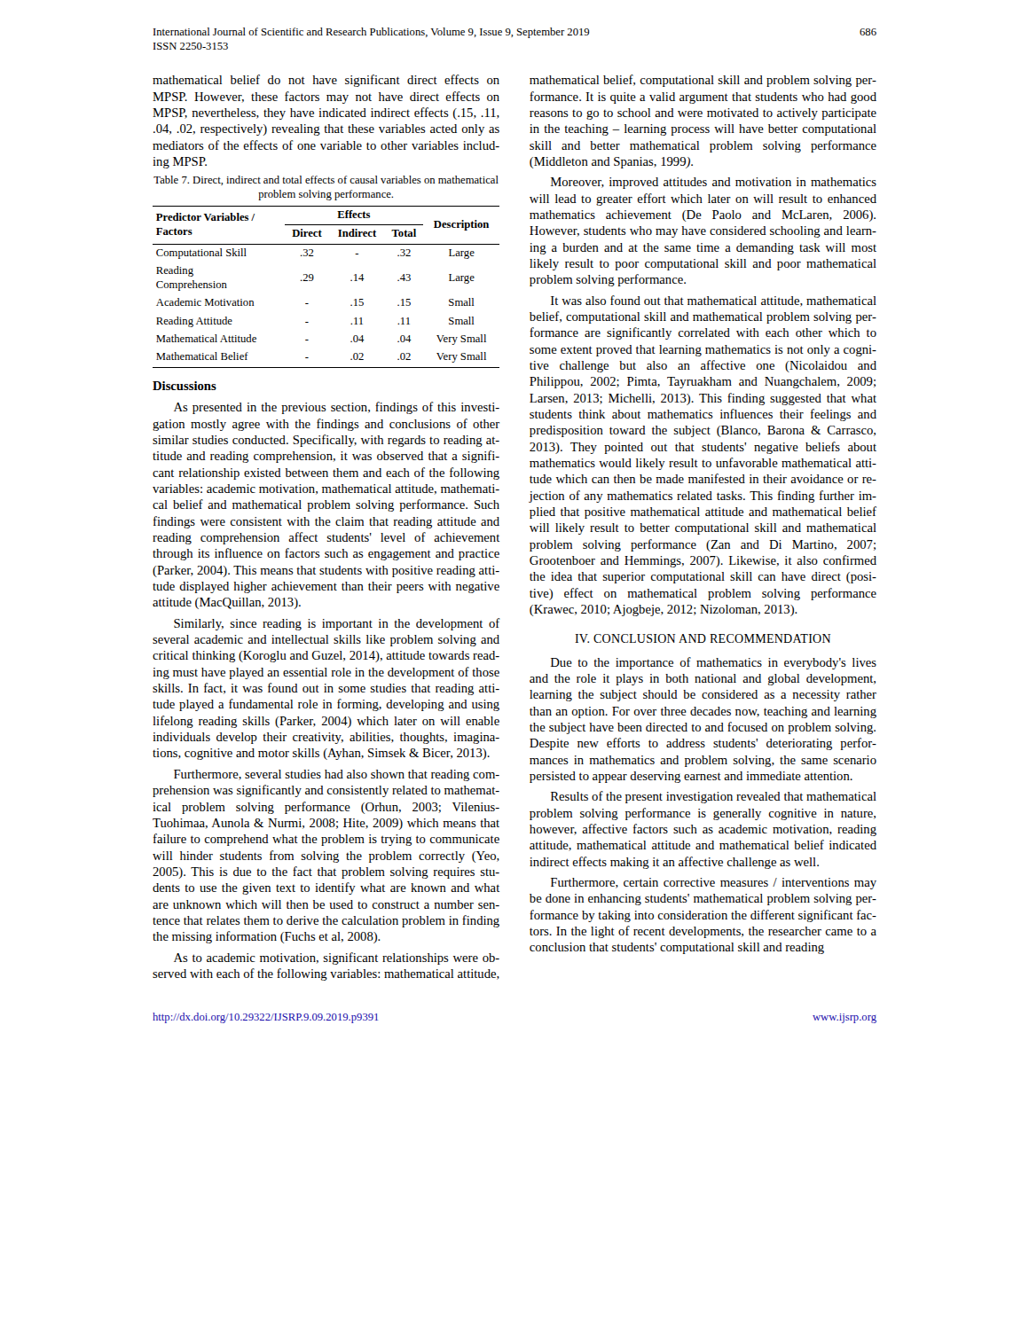International Journal of Scientific and Research Publications, Volume 9, Issue 9, September 2019
ISSN 2250-3153
686
mathematical belief do not have significant direct effects on MPSP. However, these factors may not have direct effects on MPSP, nevertheless, they have indicated indirect effects (.15, .11, .04, .02, respectively) revealing that these variables acted only as mediators of the effects of one variable to other variables including MPSP.
Table 7. Direct, indirect and total effects of causal variables on mathematical problem solving performance.
| Predictor Variables / Factors | Effects | Description |
| --- | --- | --- |
| Direct | Indirect | Total |
| Computational Skill | .32 | - | .32 | Large |
| Reading Comprehension | .29 | .14 | .43 | Large |
| Academic Motivation | - | .15 | .15 | Small |
| Reading Attitude | - | .11 | .11 | Small |
| Mathematical Attitude | - | .04 | .04 | Very Small |
| Mathematical Belief | - | .02 | .02 | Very Small |
Discussions
As presented in the previous section, findings of this investigation mostly agree with the findings and conclusions of other similar studies conducted. Specifically, with regards to reading attitude and reading comprehension, it was observed that a significant relationship existed between them and each of the following variables: academic motivation, mathematical attitude, mathematical belief and mathematical problem solving performance. Such findings were consistent with the claim that reading attitude and reading comprehension affect students' level of achievement through its influence on factors such as engagement and practice (Parker, 2004). This means that students with positive reading attitude displayed higher achievement than their peers with negative attitude (MacQuillan, 2013).
Similarly, since reading is important in the development of several academic and intellectual skills like problem solving and critical thinking (Koroglu and Guzel, 2014), attitude towards reading must have played an essential role in the development of those skills. In fact, it was found out in some studies that reading attitude played a fundamental role in forming, developing and using lifelong reading skills (Parker, 2004) which later on will enable individuals develop their creativity, abilities, thoughts, imaginations, cognitive and motor skills (Ayhan, Simsek & Bicer, 2013).
Furthermore, several studies had also shown that reading comprehension was significantly and consistently related to mathematical problem solving performance (Orhun, 2003; Vilenius-Tuohimaa, Aunola & Nurmi, 2008; Hite, 2009) which means that failure to comprehend what the problem is trying to communicate will hinder students from solving the problem correctly (Yeo, 2005). This is due to the fact that problem solving requires students to use the given text to identify what are known and what are unknown which will then be used to construct a number sentence that relates them to derive the calculation problem in finding the missing information (Fuchs et al, 2008).
As to academic motivation, significant relationships were observed with each of the following variables: mathematical attitude, mathematical belief, computational skill and problem solving performance. It is quite a valid argument that students who had good reasons to go to school and were motivated to actively participate in the teaching – learning process will have better computational skill and better mathematical problem solving performance (Middleton and Spanias, 1999).
Moreover, improved attitudes and motivation in mathematics will lead to greater effort which later on will result to enhanced mathematics achievement (De Paolo and McLaren, 2006). However, students who may have considered schooling and learning a burden and at the same time a demanding task will most likely result to poor computational skill and poor mathematical problem solving performance.
It was also found out that mathematical attitude, mathematical belief, computational skill and mathematical problem solving performance are significantly correlated with each other which to some extent proved that learning mathematics is not only a cognitive challenge but also an affective one (Nicolaidou and Philippou, 2002; Pimta, Tayruakham and Nuangchalem, 2009; Larsen, 2013; Michelli, 2013). This finding suggested that what students think about mathematics influences their feelings and predisposition toward the subject (Blanco, Barona & Carrasco, 2013). They pointed out that students' negative beliefs about mathematics would likely result to unfavorable mathematical attitude which can then be made manifested in their avoidance or rejection of any mathematics related tasks. This finding further implied that positive mathematical attitude and mathematical belief will likely result to better computational skill and mathematical problem solving performance (Zan and Di Martino, 2007; Grootenboer and Hemmings, 2007). Likewise, it also confirmed the idea that superior computational skill can have direct (positive) effect on mathematical problem solving performance (Krawec, 2010; Ajogbeje, 2012; Nizoloman, 2013).
IV. Conclusion and Recommendation
Due to the importance of mathematics in everybody's lives and the role it plays in both national and global development, learning the subject should be considered as a necessity rather than an option. For over three decades now, teaching and learning the subject have been directed to and focused on problem solving. Despite new efforts to address students' deteriorating performances in mathematics and problem solving, the same scenario persisted to appear deserving earnest and immediate attention.
Results of the present investigation revealed that mathematical problem solving performance is generally cognitive in nature, however, affective factors such as academic motivation, reading attitude, mathematical attitude and mathematical belief indicated indirect effects making it an affective challenge as well.
Furthermore, certain corrective measures / interventions may be done in enhancing students' mathematical problem solving performance by taking into consideration the different significant factors. In the light of recent developments, the researcher came to a conclusion that students' computational skill and reading
http://dx.doi.org/10.29322/IJSRP.9.09.2019.p9391
www.ijsrp.org